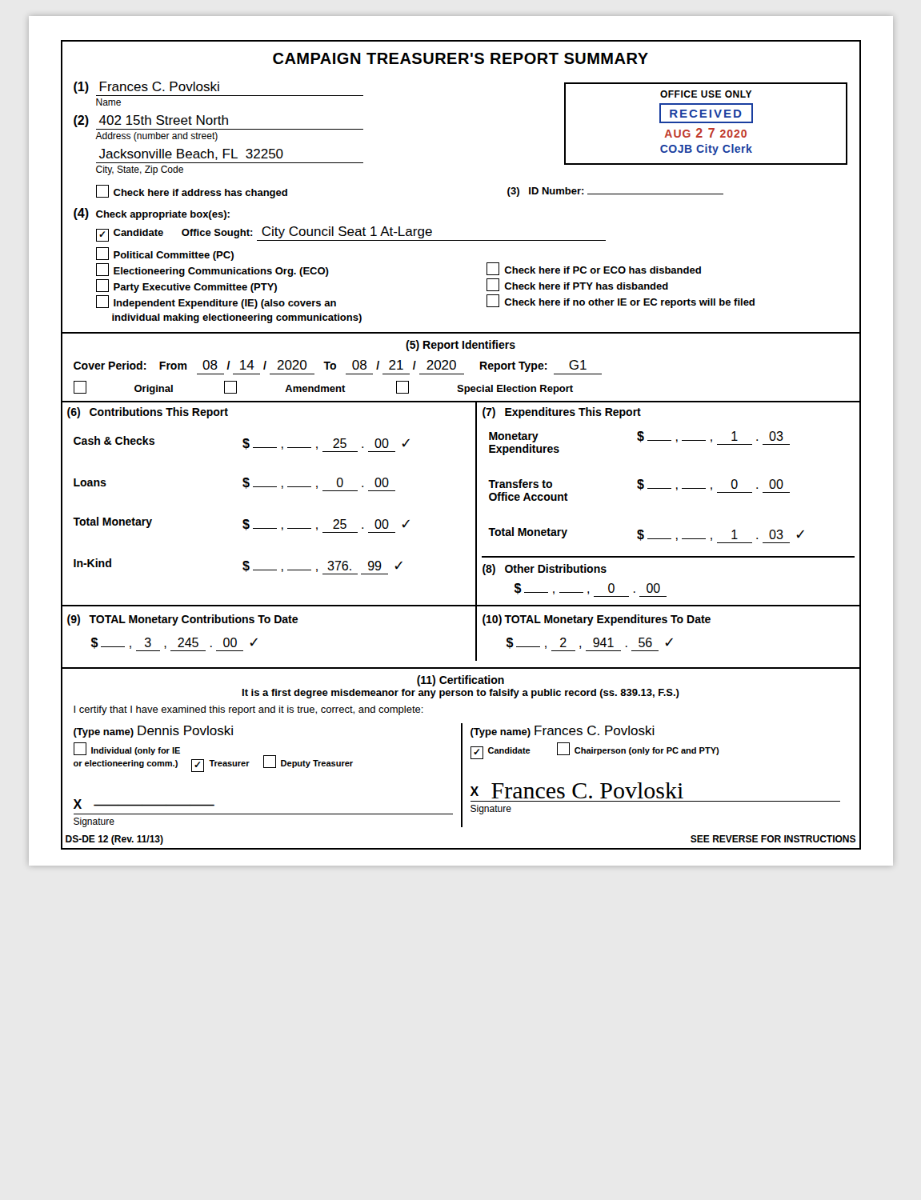CAMPAIGN TREASURER'S REPORT SUMMARY
(1) Frances C. Povloski
Name
(2) 402 15th Street North
Address (number and street)
Jacksonville Beach, FL 32250
City, State, Zip Code
OFFICE USE ONLY
RECEIVED
AUG 2 7 2020
COJB City Clerk
Check here if address has changed
(3) ID Number:
(4) Check appropriate box(es):
Candidate Office Sought: City Council Seat 1 At-Large
Political Committee (PC)
Electioneering Communications Org. (ECO)
Party Executive Committee (PTY)
Independent Expenditure (IE) (also covers an
individual making electioneering communications)
Check here if PC or ECO has disbanded
Check here if PTY has disbanded
Check here if no other IE or EC reports will be filed
(5) Report Identifiers
Cover Period: From 08 / 14 / 2020 To 08 / 21 / 2020 Report Type: G1
Original Amendment Special Election Report
| (6) Contributions This Report / Cash & Checks / $ , , 25 . 00 ✓ / / Loans / $ , , 0 . 00 / / Total Monetary / $ , , 25 . 00 ✓ / / In-Kind / $ , , 376. 99 ✓ / | (7) Expenditures This Report / Monetary Expenditures / $ , , 1 . 03 / / Transfers to Office Account / $ , , 0 . 00 / / Total Monetary / $ , , 1 . 03 ✓ / (8) Other Distributions $ , , 0 . 00 |
| (9) TOTAL Monetary Contributions To Date $ , 3 , 245 . 00 ✓ | (10) TOTAL Monetary Expenditures To Date $ , 2 , 941 . 56 ✓ |
(11) Certification
It is a first degree misdemeanor for any person to falsify a public record (ss. 839.13, F.S.)
I certify that I have examined this report and it is true, correct, and complete:
(Type name)Dennis Povloski
Individual (only for IE
or electioneering comm.) Treasurer Deputy Treasurer
X —————
Signature
(Type name)Frances C. Povloski
Candidate Chairperson (only for PC and PTY)
X Frances C. Povloski
Signature
DS-DE 12 (Rev. 11/13)
SEE REVERSE FOR INSTRUCTIONS